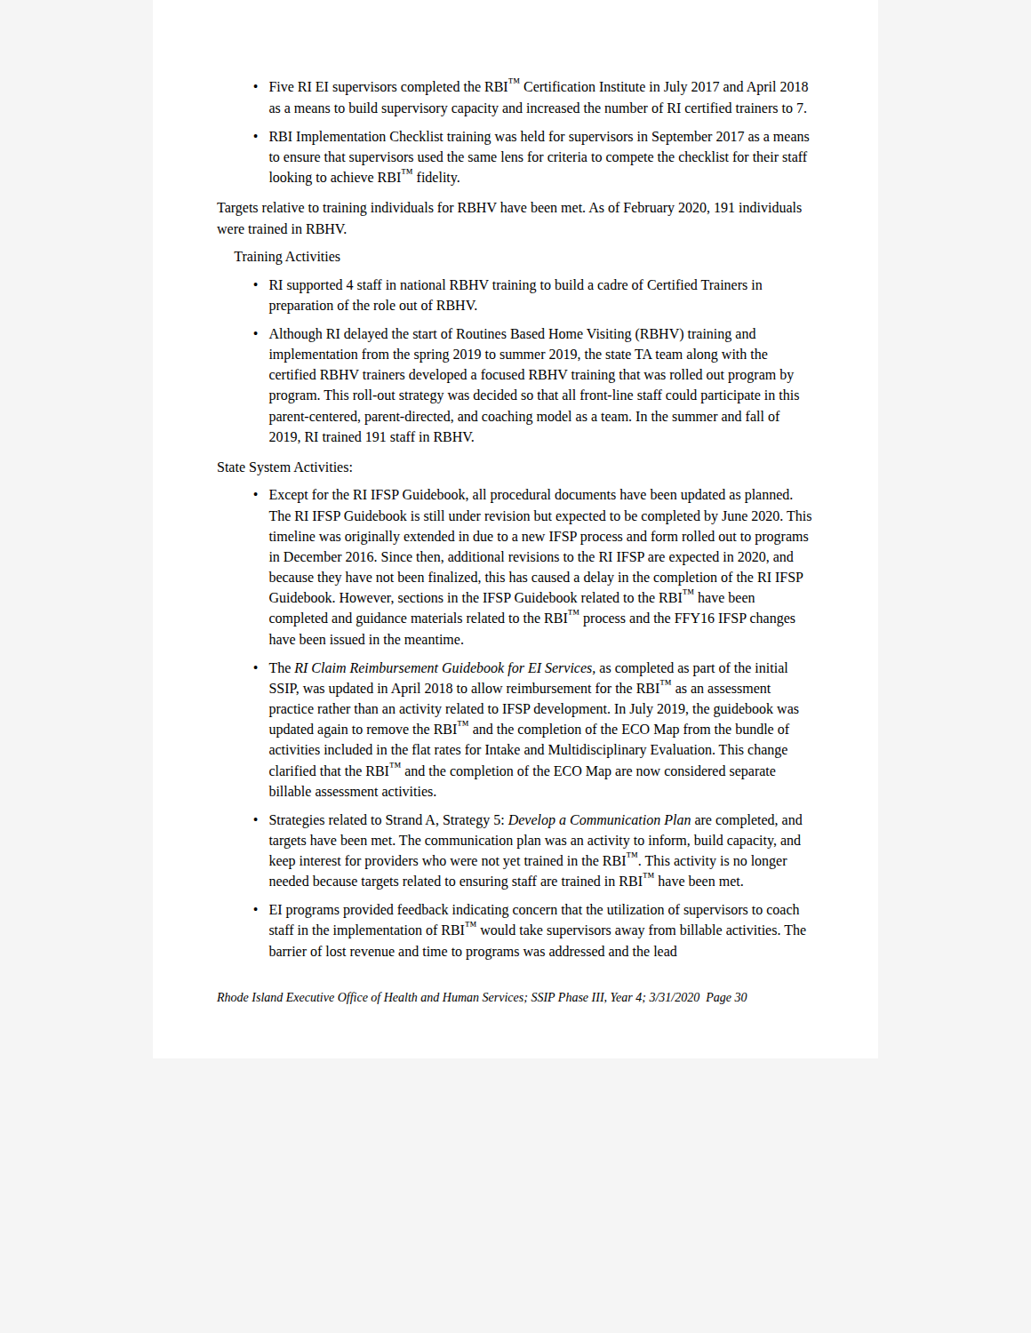Five RI EI supervisors completed the RBI™ Certification Institute in July 2017 and April 2018 as a means to build supervisory capacity and increased the number of RI certified trainers to 7.
RBI Implementation Checklist training was held for supervisors in September 2017 as a means to ensure that supervisors used the same lens for criteria to compete the checklist for their staff looking to achieve RBI™ fidelity.
Targets relative to training individuals for RBHV have been met. As of February 2020, 191 individuals were trained in RBHV.
Training Activities
RI supported 4 staff in national RBHV training to build a cadre of Certified Trainers in preparation of the role out of RBHV.
Although RI delayed the start of Routines Based Home Visiting (RBHV) training and implementation from the spring 2019 to summer 2019, the state TA team along with the certified RBHV trainers developed a focused RBHV training that was rolled out program by program. This roll-out strategy was decided so that all front-line staff could participate in this parent-centered, parent-directed, and coaching model as a team. In the summer and fall of 2019, RI trained 191 staff in RBHV.
State System Activities:
Except for the RI IFSP Guidebook, all procedural documents have been updated as planned. The RI IFSP Guidebook is still under revision but expected to be completed by June 2020. This timeline was originally extended in due to a new IFSP process and form rolled out to programs in December 2016. Since then, additional revisions to the RI IFSP are expected in 2020, and because they have not been finalized, this has caused a delay in the completion of the RI IFSP Guidebook. However, sections in the IFSP Guidebook related to the RBI™ have been completed and guidance materials related to the RBI™ process and the FFY16 IFSP changes have been issued in the meantime.
The RI Claim Reimbursement Guidebook for EI Services, as completed as part of the initial SSIP, was updated in April 2018 to allow reimbursement for the RBI™ as an assessment practice rather than an activity related to IFSP development. In July 2019, the guidebook was updated again to remove the RBI™ and the completion of the ECO Map from the bundle of activities included in the flat rates for Intake and Multidisciplinary Evaluation. This change clarified that the RBI™ and the completion of the ECO Map are now considered separate billable assessment activities.
Strategies related to Strand A, Strategy 5: Develop a Communication Plan are completed, and targets have been met. The communication plan was an activity to inform, build capacity, and keep interest for providers who were not yet trained in the RBI™. This activity is no longer needed because targets related to ensuring staff are trained in RBI™ have been met.
EI programs provided feedback indicating concern that the utilization of supervisors to coach staff in the implementation of RBI™ would take supervisors away from billable activities. The barrier of lost revenue and time to programs was addressed and the lead
Rhode Island Executive Office of Health and Human Services; SSIP Phase III, Year 4; 3/31/2020 Page 30